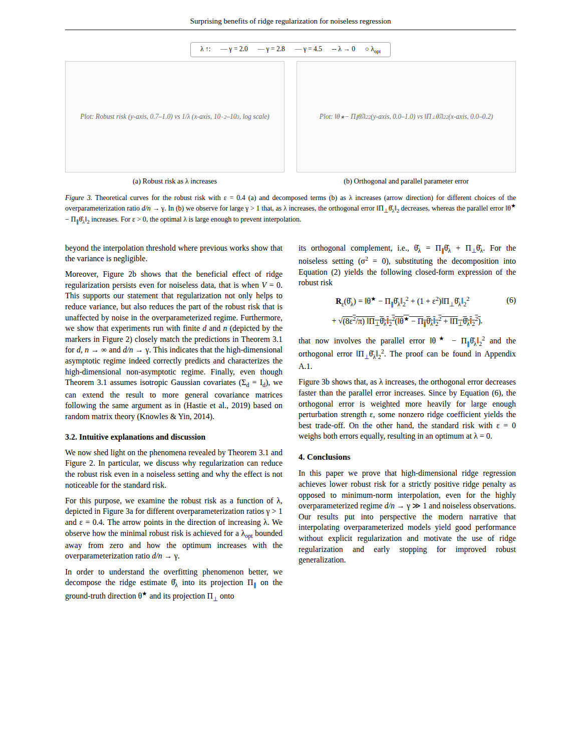Surprising benefits of ridge regularization for noiseless regression
λ ↑: — γ = 2.0 — γ = 2.8 — γ = 4.5 -- λ → 0 ○ λopt
Plot: Robust risk (y-axis, 0.7–1.0) vs 1/λ (x-axis, 10−2–103, log scale)
(a) Robust risk as λ increases
Plot: ‖θ★ − Π∥θ̂λ‖22 (y-axis, 0.0–1.0) vs ‖Π⊥θ̂λ‖22 (x-axis, 0.0–0.2)
(b) Orthogonal and parallel parameter error
Figure 3. Theoretical curves for the robust risk with ε = 0.4 (a) and decomposed terms (b) as λ increases (arrow direction) for different choices of the overparameterization ratio d/n → γ. In (b) we observe for large γ > 1 that, as λ increases, the orthogonal error ‖Π⊥θ̂λ‖2 decreases, whereas the parallel error ‖θ★ − Π∥θ̂λ‖2 increases. For ε > 0, the optimal λ is large enough to prevent interpolation.
beyond the interpolation threshold where previous works show that the variance is negligible.
Moreover, Figure 2b shows that the beneficial effect of ridge regularization persists even for noiseless data, that is when V = 0. This supports our statement that regularization not only helps to reduce variance, but also reduces the part of the robust risk that is unaffected by noise in the overparameterized regime. Furthermore, we show that experiments run with finite d and n (depicted by the markers in Figure 2) closely match the predictions in Theorem 3.1 for d, n → ∞ and d/n → γ. This indicates that the high-dimensional asymptotic regime indeed correctly predicts and characterizes the high-dimensional non-asymptotic regime. Finally, even though Theorem 3.1 assumes isotropic Gaussian covariates (Σd = Id), we can extend the result to more general covariance matrices following the same argument as in (Hastie et al., 2019) based on random matrix theory (Knowles & Yin, 2014).
3.2. Intuitive explanations and discussion
We now shed light on the phenomena revealed by Theorem 3.1 and Figure 2. In particular, we discuss why regularization can reduce the robust risk even in a noiseless setting and why the effect is not noticeable for the standard risk.
For this purpose, we examine the robust risk as a function of λ, depicted in Figure 3a for different overparameterization ratios γ > 1 and ε = 0.4. The arrow points in the direction of increasing λ. We observe how the minimal robust risk is achieved for a λopt bounded away from zero and how the optimum increases with the overparameterization ratio d/n → γ.
In order to understand the overfitting phenomenon better, we decompose the ridge estimate θ̂λ into its projection Π∥ on the ground-truth direction θ★ and its projection Π⊥ onto
its orthogonal complement, i.e., θ̂λ = Π∥θ̂λ + Π⊥θ̂λ. For the noiseless setting (σ2 = 0), substituting the decomposition into Equation (2) yields the following closed-form expression of the robust risk
(6) Rε(θ̂λ) = ‖θ★ − Π∥θ̂λ‖22 + (1 + ε2)‖Π⊥θ̂λ‖22
+ √(8ε2/π) ‖Π⊥θ̂λ‖22(‖θ★ − Π∥θ̂λ‖22 + ‖Π⊥θ̂λ‖22).
that now involves the parallel error ‖θ★ − Π∥θ̂λ‖22 and the orthogonal error ‖Π⊥θ̂λ‖22. The proof can be found in Appendix A.1.
Figure 3b shows that, as λ increases, the orthogonal error decreases faster than the parallel error increases. Since by Equation (6), the orthogonal error is weighted more heavily for large enough perturbation strength ε, some nonzero ridge coefficient yields the best trade-off. On the other hand, the standard risk with ε = 0 weighs both errors equally, resulting in an optimum at λ = 0.
4. Conclusions
In this paper we prove that high-dimensional ridge regression achieves lower robust risk for a strictly positive ridge penalty as opposed to minimum-norm interpolation, even for the highly overparameterized regime d/n → γ ≫ 1 and noiseless observations. Our results put into perspective the modern narrative that interpolating overparameterized models yield good performance without explicit regularization and motivate the use of ridge regularization and early stopping for improved robust generalization.